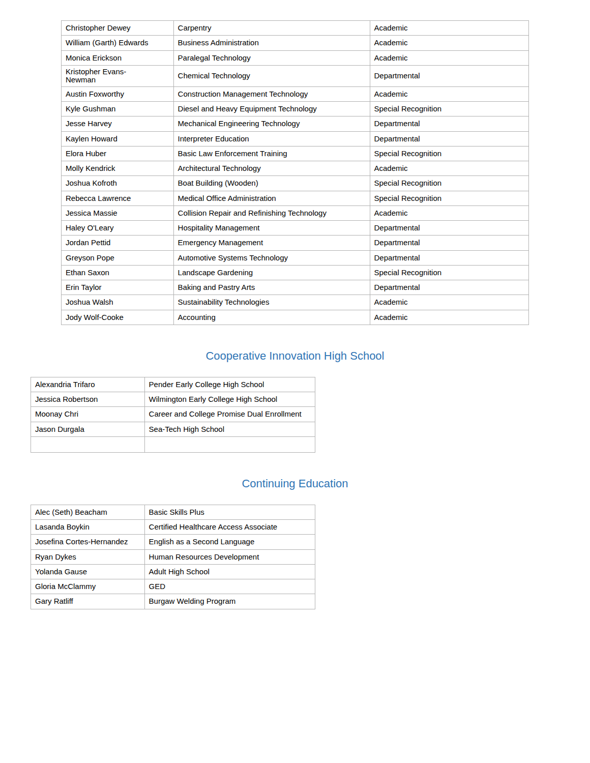| Christopher Dewey | Carpentry | Academic |
| William (Garth) Edwards | Business Administration | Academic |
| Monica Erickson | Paralegal Technology | Academic |
| Kristopher Evans- Newman | Chemical Technology | Departmental |
| Austin Foxworthy | Construction Management Technology | Academic |
| Kyle Gushman | Diesel and Heavy Equipment Technology | Special Recognition |
| Jesse Harvey | Mechanical Engineering Technology | Departmental |
| Kaylen Howard | Interpreter Education | Departmental |
| Elora Huber | Basic Law Enforcement Training | Special Recognition |
| Molly Kendrick | Architectural Technology | Academic |
| Joshua Kofroth | Boat Building (Wooden) | Special Recognition |
| Rebecca Lawrence | Medical Office Administration | Special Recognition |
| Jessica Massie | Collision Repair and Refinishing Technology | Academic |
| Haley O'Leary | Hospitality Management | Departmental |
| Jordan Pettid | Emergency Management | Departmental |
| Greyson Pope | Automotive Systems Technology | Departmental |
| Ethan Saxon | Landscape Gardening | Special Recognition |
| Erin Taylor | Baking and Pastry Arts | Departmental |
| Joshua Walsh | Sustainability Technologies | Academic |
| Jody Wolf-Cooke | Accounting | Academic |
Cooperative Innovation High School
| Alexandria Trifaro | Pender Early College High School |
| Jessica Robertson | Wilmington Early College High School |
| Moonay Chri | Career and College Promise Dual Enrollment |
| Jason Durgala | Sea-Tech High School |
Continuing Education
| Alec (Seth) Beacham | Basic Skills Plus |
| Lasanda Boykin | Certified Healthcare Access Associate |
| Josefina Cortes-Hernandez | English as a Second Language |
| Ryan Dykes | Human Resources Development |
| Yolanda Gause | Adult High School |
| Gloria McClammy | GED |
| Gary Ratliff | Burgaw Welding Program |